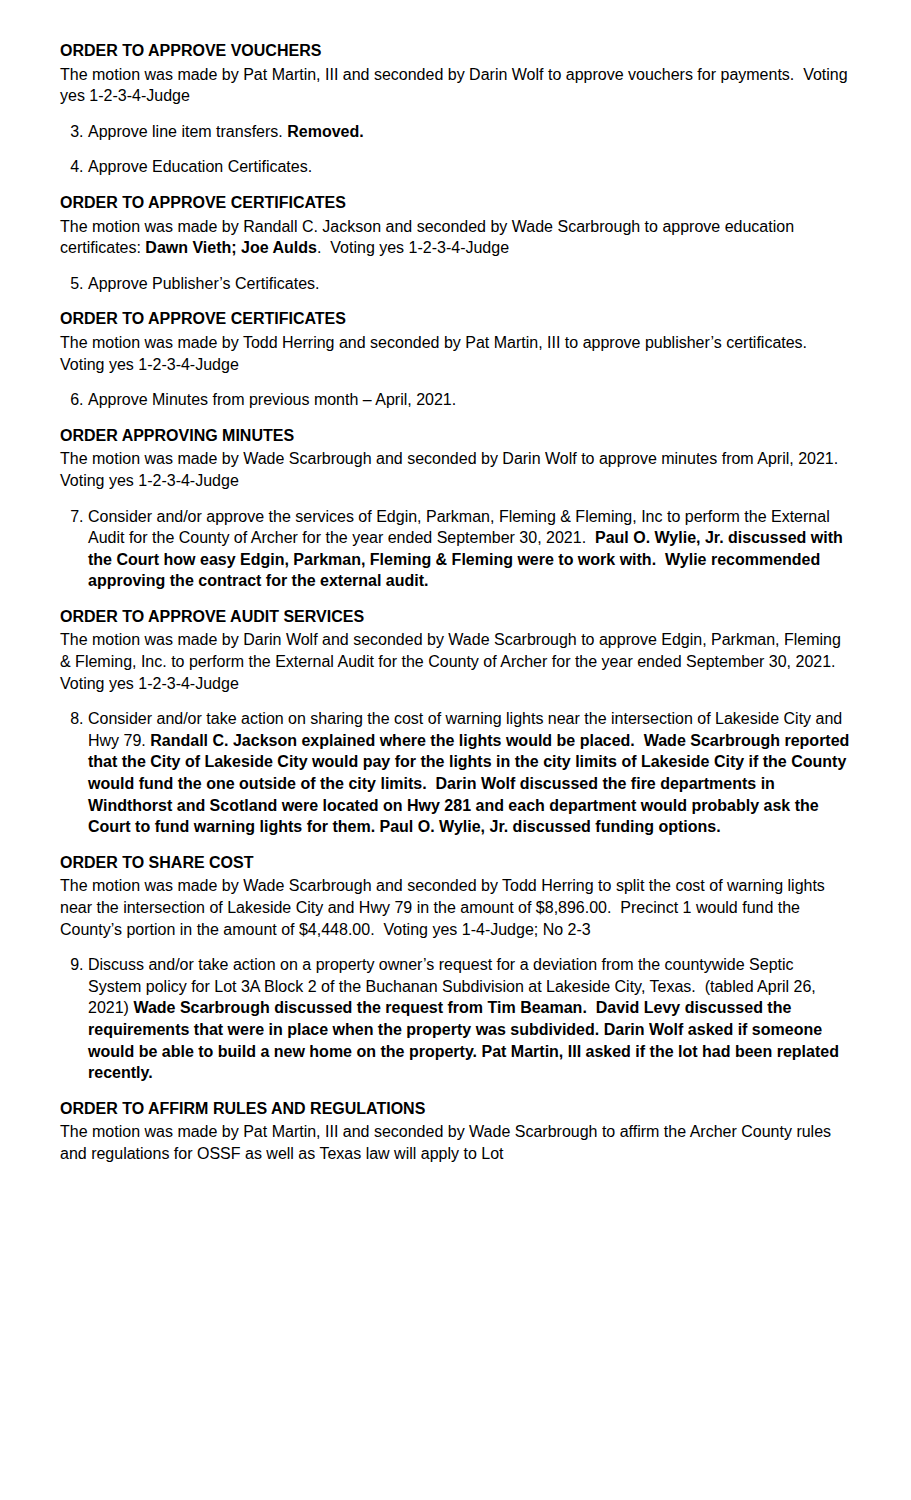Order to Approve Vouchers
The motion was made by Pat Martin, III and seconded by Darin Wolf to approve vouchers for payments. Voting yes 1-2-3-4-Judge
Approve line item transfers. Removed.
Approve Education Certificates.
Order to Approve Certificates
The motion was made by Randall C. Jackson and seconded by Wade Scarbrough to approve education certificates: Dawn Vieth; Joe Aulds. Voting yes 1-2-3-4-Judge
Approve Publisher’s Certificates.
Order to Approve Certificates
The motion was made by Todd Herring and seconded by Pat Martin, III to approve publisher’s certificates. Voting yes 1-2-3-4-Judge
Approve Minutes from previous month – April, 2021.
Order Approving Minutes
The motion was made by Wade Scarbrough and seconded by Darin Wolf to approve minutes from April, 2021. Voting yes 1-2-3-4-Judge
Consider and/or approve the services of Edgin, Parkman, Fleming & Fleming, Inc to perform the External Audit for the County of Archer for the year ended September 30, 2021. Paul O. Wylie, Jr. discussed with the Court how easy Edgin, Parkman, Fleming & Fleming were to work with. Wylie recommended approving the contract for the external audit.
Order to Approve Audit Services
The motion was made by Darin Wolf and seconded by Wade Scarbrough to approve Edgin, Parkman, Fleming & Fleming, Inc. to perform the External Audit for the County of Archer for the year ended September 30, 2021. Voting yes 1-2-3-4-Judge
Consider and/or take action on sharing the cost of warning lights near the intersection of Lakeside City and Hwy 79. Randall C. Jackson explained where the lights would be placed. Wade Scarbrough reported that the City of Lakeside City would pay for the lights in the city limits of Lakeside City if the County would fund the one outside of the city limits. Darin Wolf discussed the fire departments in Windthorst and Scotland were located on Hwy 281 and each department would probably ask the Court to fund warning lights for them. Paul O. Wylie, Jr. discussed funding options.
Order to Share Cost
The motion was made by Wade Scarbrough and seconded by Todd Herring to split the cost of warning lights near the intersection of Lakeside City and Hwy 79 in the amount of $8,896.00. Precinct 1 would fund the County’s portion in the amount of $4,448.00. Voting yes 1-4-Judge; No 2-3
Discuss and/or take action on a property owner’s request for a deviation from the countywide Septic System policy for Lot 3A Block 2 of the Buchanan Subdivision at Lakeside City, Texas. (tabled April 26, 2021) Wade Scarbrough discussed the request from Tim Beaman. David Levy discussed the requirements that were in place when the property was subdivided. Darin Wolf asked if someone would be able to build a new home on the property. Pat Martin, III asked if the lot had been replated recently.
Order to Affirm Rules and Regulations
The motion was made by Pat Martin, III and seconded by Wade Scarbrough to affirm the Archer County rules and regulations for OSSF as well as Texas law will apply to Lot